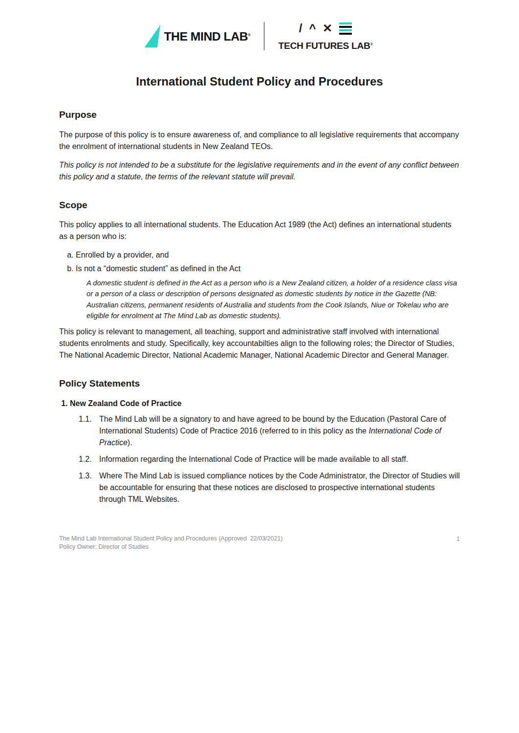THE MIND LAB®
/ ^ ✕
TECH FUTURES LAB®
International Student Policy and Procedures
Purpose
The purpose of this policy is to ensure awareness of, and compliance to all legislative requirements that accompany the enrolment of international students in New Zealand TEOs.
This policy is not intended to be a substitute for the legislative requirements and in the event of any conflict between this policy and a statute, the terms of the relevant statute will prevail.
Scope
This policy applies to all international students. The Education Act 1989 (the Act) defines an international students as a person who is:
Enrolled by a provider, and
Is not a “domestic student” as defined in the Act
A domestic student is defined in the Act as a person who is a New Zealand citizen, a holder of a residence class visa or a person of a class or description of persons designated as domestic students by notice in the Gazette (NB: Australian citizens, permanent residents of Australia and students from the Cook Islands, Niue or Tokelau who are eligible for enrolment at The Mind Lab as domestic students).
This policy is relevant to management, all teaching, support and administrative staff involved with international students enrolments and study. Specifically, key accountabilties align to the following roles; the Director of Studies, The National Academic Director, National Academic Manager, National Academic Director and General Manager.
Policy Statements
New Zealand Code of Practice
The Mind Lab will be a signatory to and have agreed to be bound by the Education (Pastoral Care of International Students) Code of Practice 2016 (referred to in this policy as the International Code of Practice).
Information regarding the International Code of Practice will be made available to all staff.
Where The Mind Lab is issued compliance notices by the Code Administrator, the Director of Studies will be accountable for ensuring that these notices are disclosed to prospective international students through TML Websites.
The Mind Lab International Student Policy and Procedures (Approved 22/03/2021)
Policy Owner: Director of Studies
1